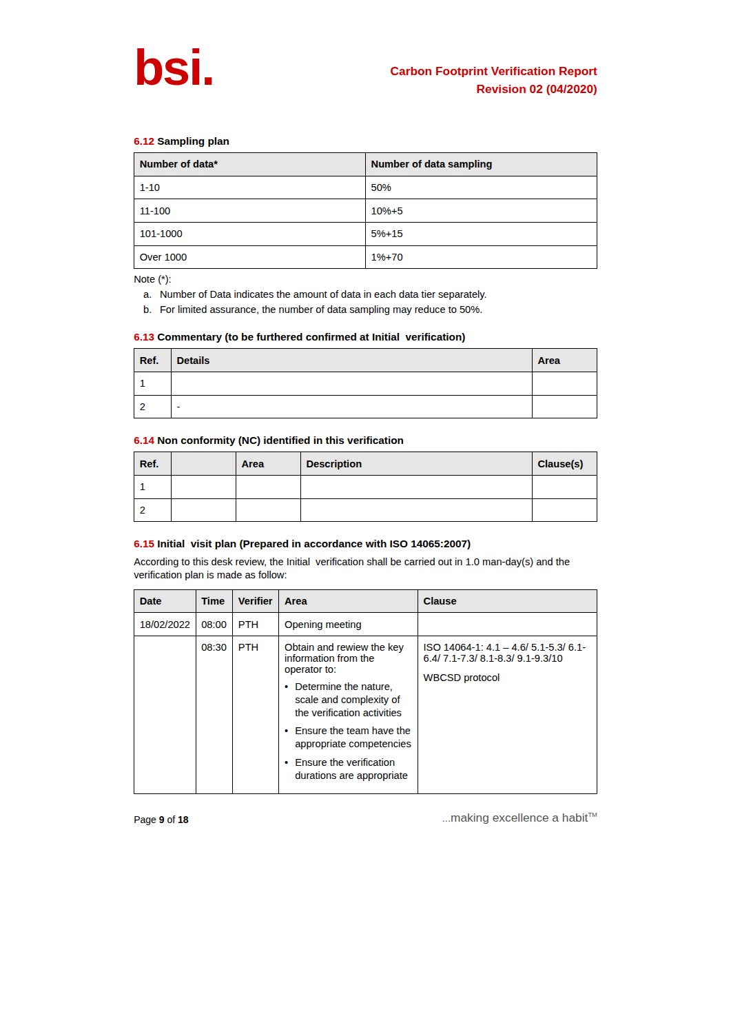bsi.
Carbon Footprint Verification Report
Revision 02 (04/2020)
6.12 Sampling plan
| Number of data* | Number of data sampling |
| --- | --- |
| 1-10 | 50% |
| 11-100 | 10%+5 |
| 101-1000 | 5%+15 |
| Over 1000 | 1%+70 |
Note (*):
Number of Data indicates the amount of data in each data tier separately.
For limited assurance, the number of data sampling may reduce to 50%.
6.13 Commentary (to be furthered confirmed at Initial verification)
| Ref. | Details | Area |
| --- | --- | --- |
| 1 | | |
| 2 | - | |
6.14 Non conformity (NC) identified in this verification
| Ref. | | Area | Description | Clause(s) |
| --- | --- | --- | --- | --- |
| 1 | | | | |
| 2 | | | | |
6.15 Initial visit plan (Prepared in accordance with ISO 14065:2007)
According to this desk review, the Initial verification shall be carried out in 1.0 man-day(s) and the verification plan is made as follow:
| Date | Time | Verifier | Area | Clause |
| --- | --- | --- | --- | --- |
| 18/02/2022 | 08:00 | PTH | Opening meeting | |
| | 08:30 | PTH | Obtain and rewiew the key information from the operator to: Determine the nature, scale and complexity of the verification activities Ensure the team have the appropriate competencies Ensure the verification durations are appropriate | ISO 14064-1: 4.1 – 4.6/ 5.1-5.3/ 6.1- 6.4/ 7.1-7.3/ 8.1-8.3/ 9.1-9.3/10 WBCSD protocol |
Page 9 of 18
... making excellence a habitTM